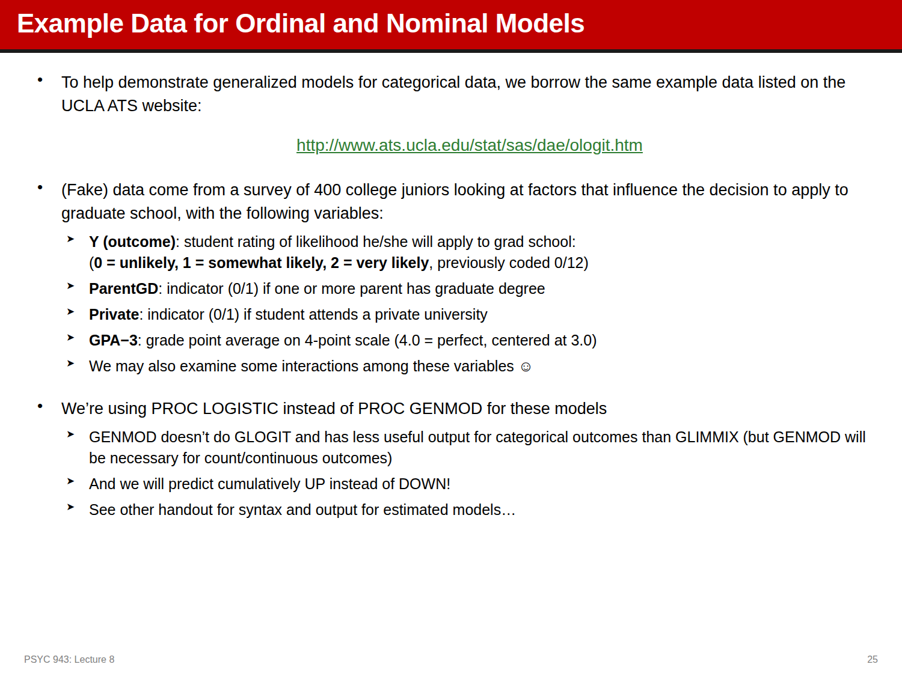Example Data for Ordinal and Nominal Models
To help demonstrate generalized models for categorical data, we borrow the same example data listed on the UCLA ATS website:
http://www.ats.ucla.edu/stat/sas/dae/ologit.htm
(Fake) data come from a survey of 400 college juniors looking at factors that influence the decision to apply to graduate school, with the following variables:
Y (outcome): student rating of likelihood he/she will apply to grad school:
(0 = unlikely, 1 = somewhat likely, 2 = very likely, previously coded 0/12)
ParentGD: indicator (0/1) if one or more parent has graduate degree
Private: indicator (0/1) if student attends a private university
GPA−3: grade point average on 4-point scale (4.0 = perfect, centered at 3.0)
We may also examine some interactions among these variables ☺
We’re using PROC LOGISTIC instead of PROC GENMOD for these models
GENMOD doesn’t do GLOGIT and has less useful output for categorical outcomes than GLIMMIX (but GENMOD will be necessary for count/continuous outcomes)
And we will predict cumulatively UP instead of DOWN!
See other handout for syntax and output for estimated models…
PSYC 943: Lecture 8 25